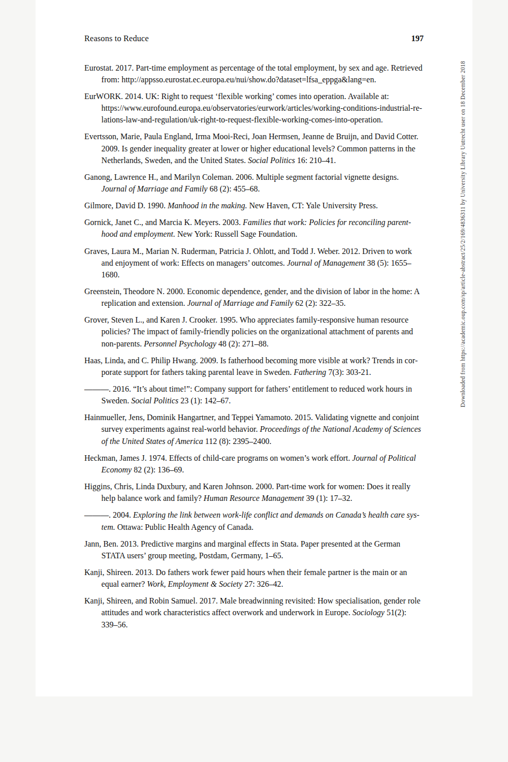Downloaded from https://academic.oup.com/sp/article-abstract/25/2/169/4836311 by University Library Uutrecht user on 18 December 2018
Reasons to Reduce
197
Eurostat. 2017. Part-time employment as percentage of the total employment, by sex and age. Retrieved from: http://appsso.eurostat.ec.europa.eu/nui/show.do?dataset=lfsa_eppga&lang=en.
EurWORK. 2014. UK: Right to request ‘flexible working’ comes into operation. Available at: https://www.eurofound.europa.eu/observatories/eurwork/articles/working-conditions-industrial-relations-law-and-regulation/uk-right-to-request-flexible-working-comes-into-operation.
Evertsson, Marie, Paula England, Irma Mooi-Reci, Joan Hermsen, Jeanne de Bruijn, and David Cotter. 2009. Is gender inequality greater at lower or higher educational levels? Common patterns in the Netherlands, Sweden, and the United States. Social Politics 16: 210–41.
Ganong, Lawrence H., and Marilyn Coleman. 2006. Multiple segment factorial vignette designs. Journal of Marriage and Family 68 (2): 455–68.
Gilmore, David D. 1990. Manhood in the making. New Haven, CT: Yale University Press.
Gornick, Janet C., and Marcia K. Meyers. 2003. Families that work: Policies for reconciling parenthood and employment. New York: Russell Sage Foundation.
Graves, Laura M., Marian N. Ruderman, Patricia J. Ohlott, and Todd J. Weber. 2012. Driven to work and enjoyment of work: Effects on managers’ outcomes. Journal of Management 38 (5): 1655–1680.
Greenstein, Theodore N. 2000. Economic dependence, gender, and the division of labor in the home: A replication and extension. Journal of Marriage and Family 62 (2): 322–35.
Grover, Steven L., and Karen J. Crooker. 1995. Who appreciates family-responsive human resource policies? The impact of family-friendly policies on the organizational attachment of parents and non-parents. Personnel Psychology 48 (2): 271–88.
Haas, Linda, and C. Philip Hwang. 2009. Is fatherhood becoming more visible at work? Trends in corporate support for fathers taking parental leave in Sweden. Fathering 7(3): 303-21.
———. 2016. “It’s about time!”: Company support for fathers’ entitlement to reduced work hours in Sweden. Social Politics 23 (1): 142–67.
Hainmueller, Jens, Dominik Hangartner, and Teppei Yamamoto. 2015. Validating vignette and conjoint survey experiments against real-world behavior. Proceedings of the National Academy of Sciences of the United States of America 112 (8): 2395–2400.
Heckman, James J. 1974. Effects of child-care programs on women’s work effort. Journal of Political Economy 82 (2): 136–69.
Higgins, Chris, Linda Duxbury, and Karen Johnson. 2000. Part-time work for women: Does it really help balance work and family? Human Resource Management 39 (1): 17–32.
———. 2004. Exploring the link between work-life conflict and demands on Canada’s health care system. Ottawa: Public Health Agency of Canada.
Jann, Ben. 2013. Predictive margins and marginal effects in Stata. Paper presented at the German STATA users’ group meeting, Postdam, Germany, 1–65.
Kanji, Shireen. 2013. Do fathers work fewer paid hours when their female partner is the main or an equal earner? Work, Employment & Society 27: 326–42.
Kanji, Shireen, and Robin Samuel. 2017. Male breadwinning revisited: How specialisation, gender role attitudes and work characteristics affect overwork and underwork in Europe. Sociology 51(2): 339–56.